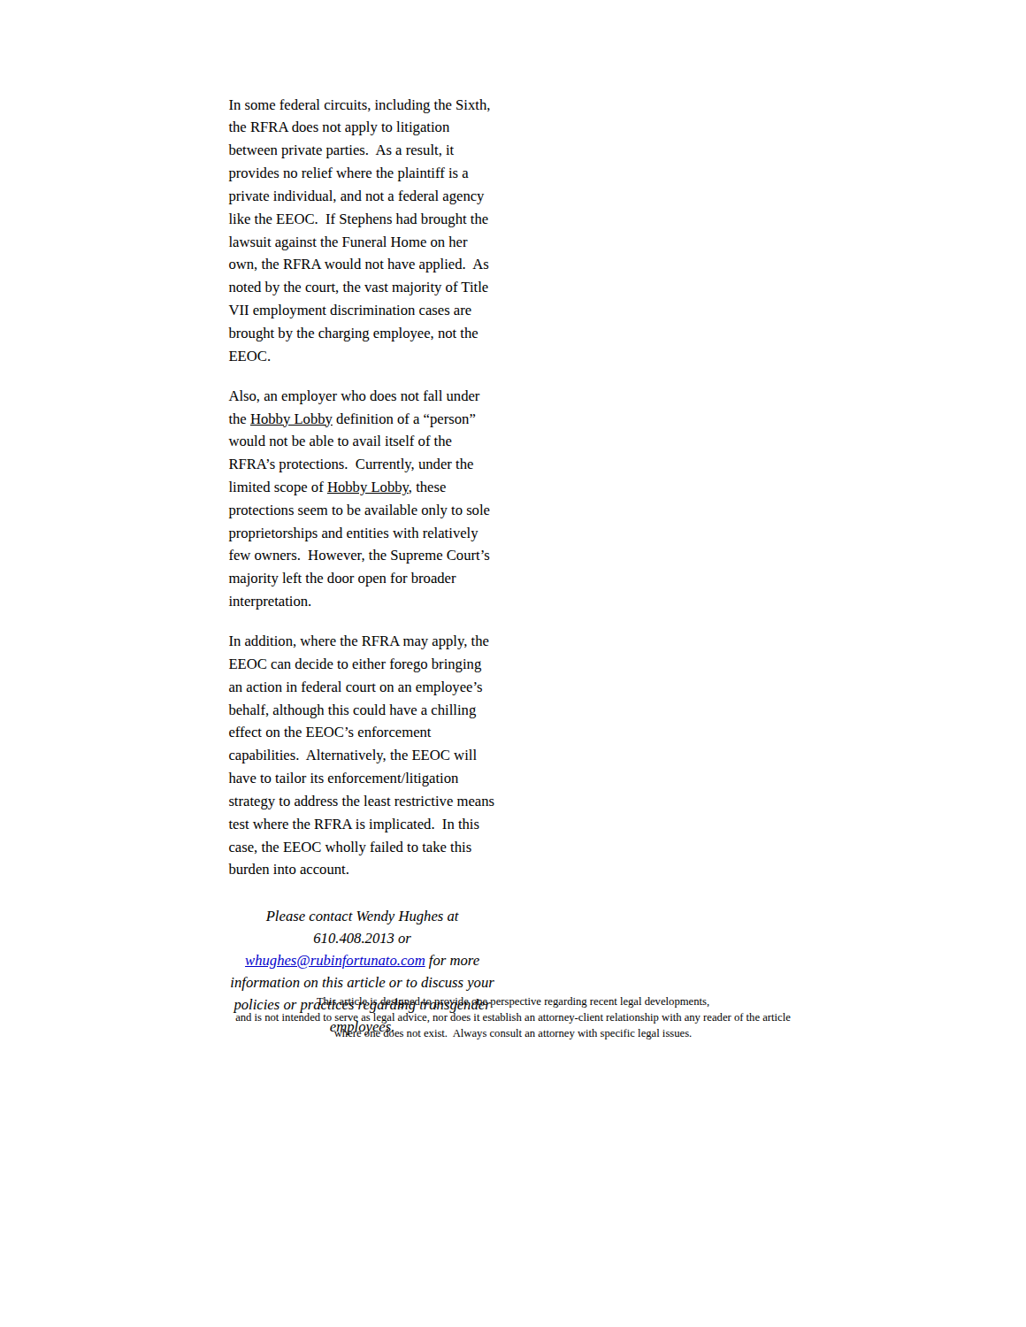In some federal circuits, including the Sixth, the RFRA does not apply to litigation between private parties. As a result, it provides no relief where the plaintiff is a private individual, and not a federal agency like the EEOC. If Stephens had brought the lawsuit against the Funeral Home on her own, the RFRA would not have applied. As noted by the court, the vast majority of Title VII employment discrimination cases are brought by the charging employee, not the EEOC.
Also, an employer who does not fall under the Hobby Lobby definition of a “person” would not be able to avail itself of the RFRA’s protections. Currently, under the limited scope of Hobby Lobby, these protections seem to be available only to sole proprietorships and entities with relatively few owners. However, the Supreme Court’s majority left the door open for broader interpretation.
In addition, where the RFRA may apply, the EEOC can decide to either forego bringing an action in federal court on an employee’s behalf, although this could have a chilling effect on the EEOC’s enforcement capabilities. Alternatively, the EEOC will have to tailor its enforcement/litigation strategy to address the least restrictive means test where the RFRA is implicated. In this case, the EEOC wholly failed to take this burden into account.
Please contact Wendy Hughes at 610.408.2013 or whughes@rubinfortunato.com for more information on this article or to discuss your policies or practices regarding transgender employees.
This article is designed to provide one perspective regarding recent legal developments,
and is not intended to serve as legal advice, nor does it establish an attorney-client relationship with any reader of the article where one does not exist. Always consult an attorney with specific legal issues.